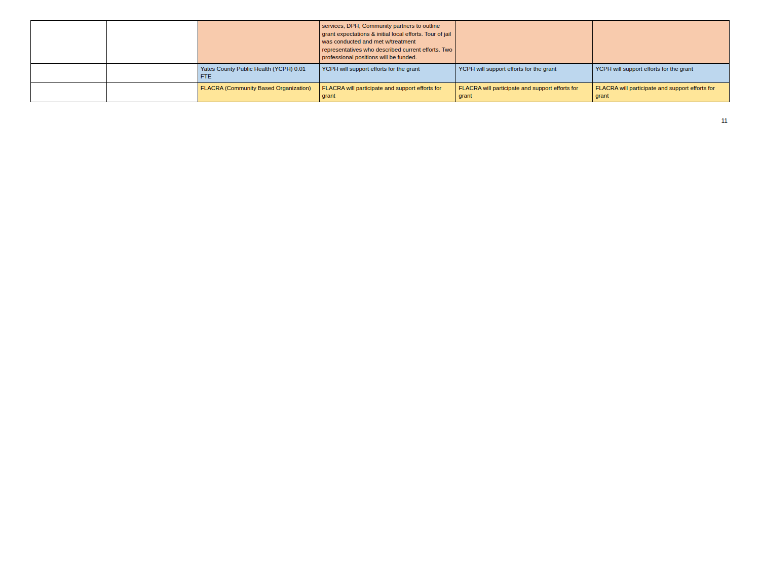| | | | services, DPH, Community partners to outline grant expectations & initial local efforts. Tour of jail was conducted and met w/treatment representatives who described current efforts. Two professional positions will be funded. | | |
| | | Yates County Public Health (YCPH) 0.01 FTE | YCPH will support efforts for the grant | YCPH will support efforts for the grant | YCPH will support efforts for the grant |
| | | FLACRA (Community Based Organization) | FLACRA will participate and support efforts for grant | FLACRA will participate and support efforts for grant | FLACRA will participate and support efforts for grant |
11